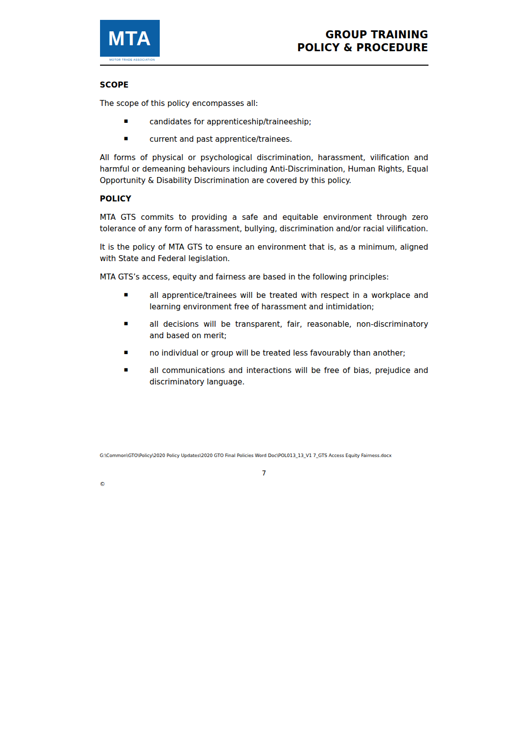MTA
Motor Trade Association
GROUP TRAINING
POLICY & PROCEDURE
SCOPE
The scope of this policy encompasses all:
candidates for apprenticeship/traineeship;
current and past apprentice/trainees.
All forms of physical or psychological discrimination, harassment, vilification and harmful or demeaning behaviours including Anti-Discrimination, Human Rights, Equal Opportunity & Disability Discrimination are covered by this policy.
POLICY
MTA GTS commits to providing a safe and equitable environment through zero tolerance of any form of harassment, bullying, discrimination and/or racial vilification.
It is the policy of MTA GTS to ensure an environment that is, as a minimum, aligned with State and Federal legislation.
MTA GTS’s access, equity and fairness are based in the following principles:
all apprentice/trainees will be treated with respect in a workplace and learning environment free of harassment and intimidation;
all decisions will be transparent, fair, reasonable, non-discriminatory and based on merit;
no individual or group will be treated less favourably than another;
all communications and interactions will be free of bias, prejudice and discriminatory language.
G:\Common\GTO\Policy\2020 Policy Updates\2020 GTO Final Policies Word Doc\POL013_13_V1 7_GTS Access Equity Fairness.docx
7
©